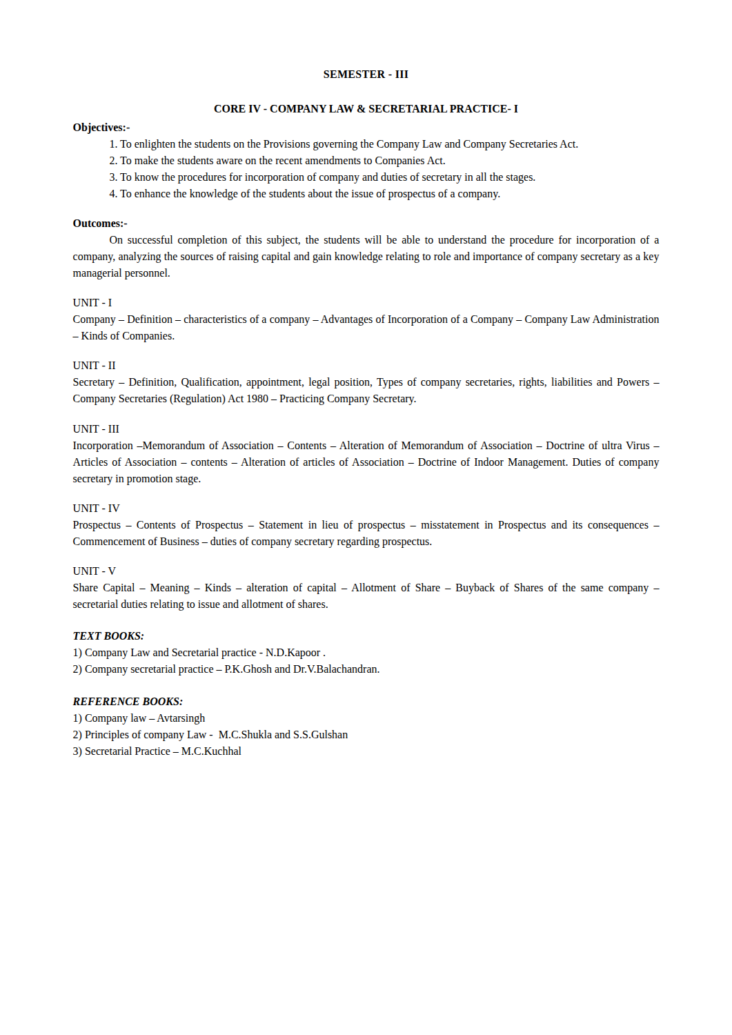SEMESTER - III
CORE IV - COMPANY LAW & SECRETARIAL PRACTICE- I
Objectives:-
To enlighten the students on the Provisions governing the Company Law and Company Secretaries Act.
To make the students aware on the recent amendments to Companies Act.
To know the procedures for incorporation of company and duties of secretary in all the stages.
To enhance the knowledge of the students about the issue of prospectus of a company.
Outcomes:-
On successful completion of this subject, the students will be able to understand the procedure for incorporation of a company, analyzing the sources of raising capital and gain knowledge relating to role and importance of company secretary as a key managerial personnel.
UNIT - I
Company – Definition – characteristics of a company – Advantages of Incorporation of a Company – Company Law Administration – Kinds of Companies.
UNIT - II
Secretary – Definition, Qualification, appointment, legal position, Types of company secretaries, rights, liabilities and Powers – Company Secretaries (Regulation) Act 1980 – Practicing Company Secretary.
UNIT - III
Incorporation –Memorandum of Association – Contents – Alteration of Memorandum of Association – Doctrine of ultra Virus – Articles of Association – contents – Alteration of articles of Association – Doctrine of Indoor Management. Duties of company secretary in promotion stage.
UNIT - IV
Prospectus – Contents of Prospectus – Statement in lieu of prospectus – misstatement in Prospectus and its consequences – Commencement of Business – duties of company secretary regarding prospectus.
UNIT - V
Share Capital – Meaning – Kinds – alteration of capital – Allotment of Share – Buyback of Shares of the same company – secretarial duties relating to issue and allotment of shares.
TEXT BOOKS:
1) Company Law and Secretarial practice - N.D.Kapoor .
2) Company secretarial practice – P.K.Ghosh and Dr.V.Balachandran.
REFERENCE BOOKS:
1) Company law – Avtarsingh
2) Principles of company Law - M.C.Shukla and S.S.Gulshan
3) Secretarial Practice – M.C.Kuchhal